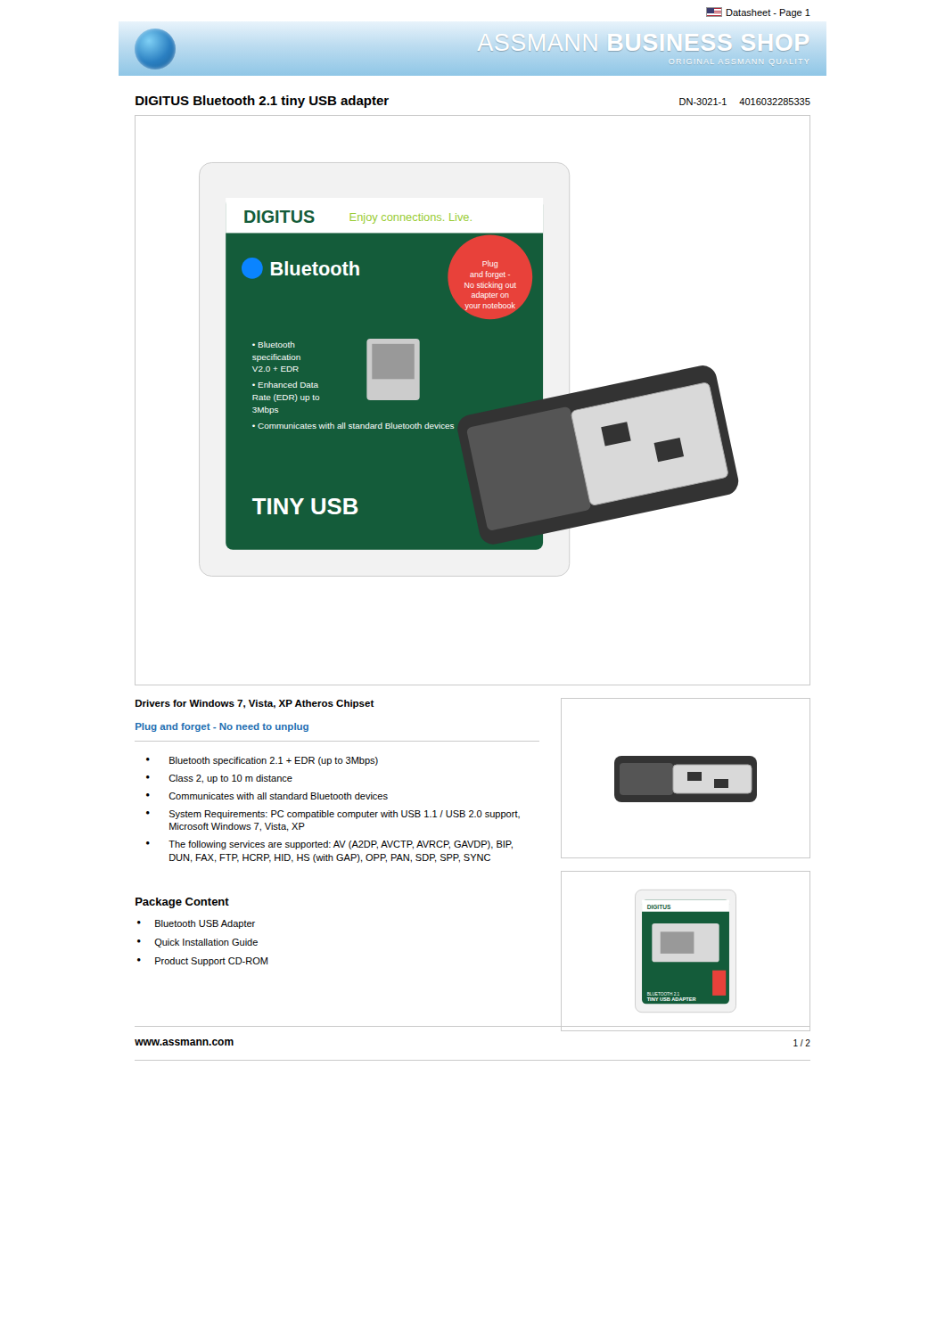Datasheet - Page 1
ASSMANN BUSINESS SHOP
ORIGINAL ASSMANN QUALITY
DIGITUS Bluetooth 2.1 tiny USB adapter
DN-3021-14016032285335
Drivers for Windows 7, Vista, XP Atheros Chipset
Plug and forget - No need to unplug
Bluetooth specification 2.1 + EDR (up to 3Mbps)
Class 2, up to 10 m distance
Communicates with all standard Bluetooth devices
System Requirements: PC compatible computer with USB 1.1 / USB 2.0 support, Microsoft Windows 7, Vista, XP
The following services are supported: AV (A2DP, AVCTP, AVRCP, GAVDP), BIP, DUN, FAX, FTP, HCRP, HID, HS (with GAP), OPP, PAN, SDP, SPP, SYNC
Package Content
Bluetooth USB Adapter
Quick Installation Guide
Product Support CD-ROM
www.assmann.com
1 / 2